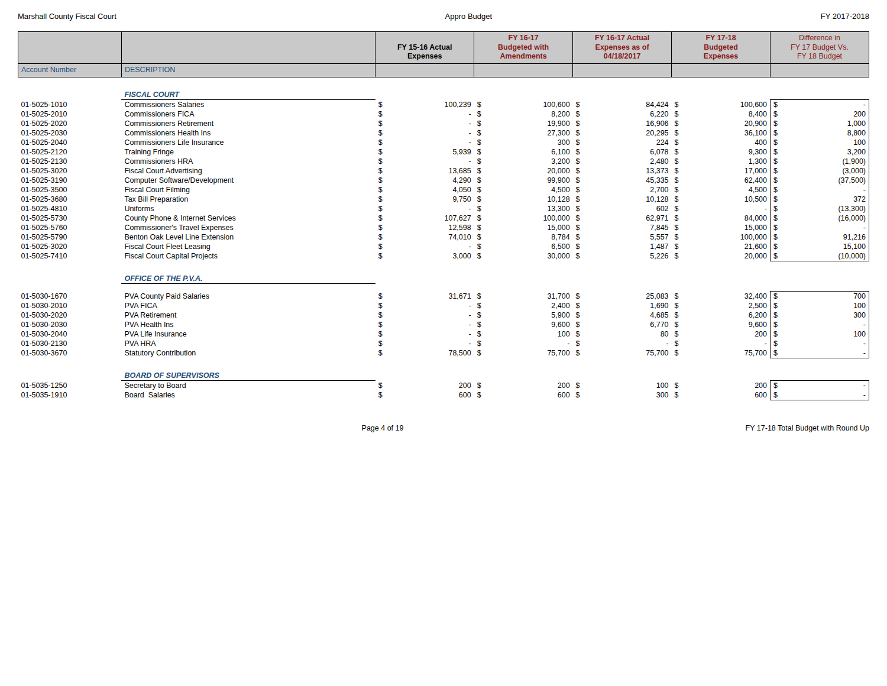Marshall County Fiscal Court
Appro Budget
FY 2017-2018
| | | FY 15-16 Actual Expenses | FY 16-17 Budgeted with Amendments | FY 16-17 Actual Expenses as of 04/18/2017 | FY 17-18 Budgeted Expenses | Difference in FY 17 Budget Vs. FY 18 Budget |
| --- | --- | --- | --- | --- | --- | --- |
| Account Number | DESCRIPTION | | | | | |
| | FISCAL COURT | |
| 01-5025-1010 | Commissioners Salaries | $ | 100,239 | $ | 100,600 | $ | 84,424 | $ | 100,600 | $ | - |
| 01-5025-2010 | Commissioners FICA | $ | - | $ | 8,200 | $ | 6,220 | $ | 8,400 | $ | 200 |
| 01-5025-2020 | Commissioners Retirement | $ | - | $ | 19,900 | $ | 16,906 | $ | 20,900 | $ | 1,000 |
| 01-5025-2030 | Commissioners Health Ins | $ | - | $ | 27,300 | $ | 20,295 | $ | 36,100 | $ | 8,800 |
| 01-5025-2040 | Commissioners Life Insurance | $ | - | $ | 300 | $ | 224 | $ | 400 | $ | 100 |
| 01-5025-2120 | Training Fringe | $ | 5,939 | $ | 6,100 | $ | 6,078 | $ | 9,300 | $ | 3,200 |
| 01-5025-2130 | Commissioners HRA | $ | - | $ | 3,200 | $ | 2,480 | $ | 1,300 | $ | (1,900) |
| 01-5025-3020 | Fiscal Court Advertising | $ | 13,685 | $ | 20,000 | $ | 13,373 | $ | 17,000 | $ | (3,000) |
| 01-5025-3190 | Computer Software/Development | $ | 4,290 | $ | 99,900 | $ | 45,335 | $ | 62,400 | $ | (37,500) |
| 01-5025-3500 | Fiscal Court Filming | $ | 4,050 | $ | 4,500 | $ | 2,700 | $ | 4,500 | $ | - |
| 01-5025-3680 | Tax Bill Preparation | $ | 9,750 | $ | 10,128 | $ | 10,128 | $ | 10,500 | $ | 372 |
| 01-5025-4810 | Uniforms | $ | - | $ | 13,300 | $ | 602 | $ | - | $ | (13,300) |
| 01-5025-5730 | County Phone & Internet Services | $ | 107,627 | $ | 100,000 | $ | 62,971 | $ | 84,000 | $ | (16,000) |
| 01-5025-5760 | Commissioner's Travel Expenses | $ | 12,598 | $ | 15,000 | $ | 7,845 | $ | 15,000 | $ | - |
| 01-5025-5790 | Benton Oak Level Line Extension | $ | 74,010 | $ | 8,784 | $ | 5,557 | $ | 100,000 | $ | 91,216 |
| 01-5025-3020 | Fiscal Court Fleet Leasing | $ | - | $ | 6,500 | $ | 1,487 | $ | 21,600 | $ | 15,100 |
| 01-5025-7410 | Fiscal Court Capital Projects | $ | 3,000 | $ | 30,000 | $ | 5,226 | $ | 20,000 | $ | (10,000) |
| | OFFICE OF THE P.V.A. | |
| 01-5030-1670 | PVA County Paid Salaries | $ | 31,671 | $ | 31,700 | $ | 25,083 | $ | 32,400 | $ | 700 |
| 01-5030-2010 | PVA FICA | $ | - | $ | 2,400 | $ | 1,690 | $ | 2,500 | $ | 100 |
| 01-5030-2020 | PVA Retirement | $ | - | $ | 5,900 | $ | 4,685 | $ | 6,200 | $ | 300 |
| 01-5030-2030 | PVA Health Ins | $ | - | $ | 9,600 | $ | 6,770 | $ | 9,600 | $ | - |
| 01-5030-2040 | PVA Life Insurance | $ | - | $ | 100 | $ | 80 | $ | 200 | $ | 100 |
| 01-5030-2130 | PVA HRA | $ | - | $ | - | $ | - | $ | - | $ | - |
| 01-5030-3670 | Statutory Contribution | $ | 78,500 | $ | 75,700 | $ | 75,700 | $ | 75,700 | $ | - |
| | BOARD OF SUPERVISORS | |
| 01-5035-1250 | Secretary to Board | $ | 200 | $ | 200 | $ | 100 | $ | 200 | $ | - |
| 01-5035-1910 | Board Salaries | $ | 600 | $ | 600 | $ | 300 | $ | 600 | $ | - |
Page 4 of 19
FY 17-18 Total Budget with Round Up